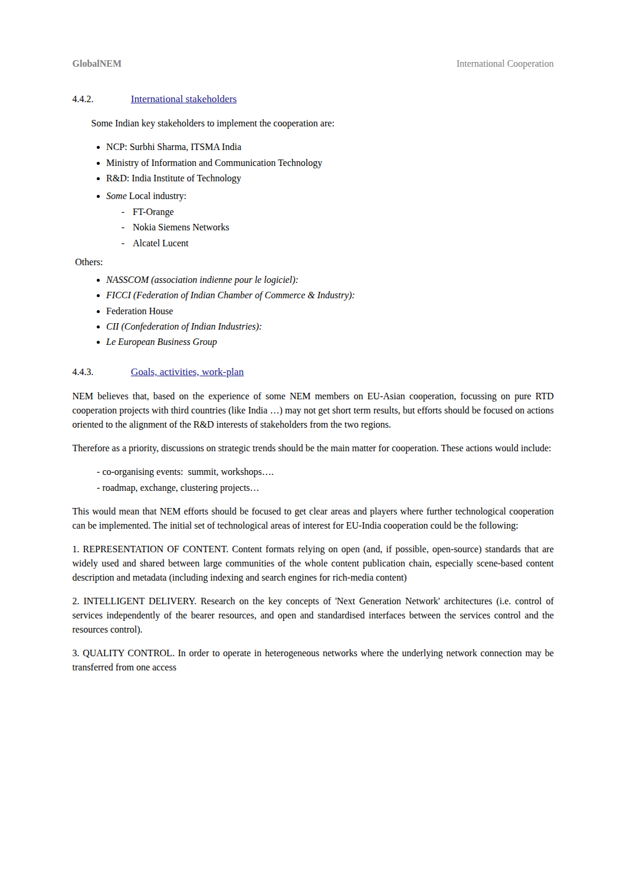GlobalNEM International Cooperation
4.4.2. International stakeholders
Some Indian key stakeholders to implement the cooperation are:
NCP: Surbhi Sharma, ITSMA India
Ministry of Information and Communication Technology
R&D: India Institute of Technology
Some Local industry:
FT-Orange
Nokia Siemens Networks
Alcatel Lucent
Others:
NASSCOM (association indienne pour le logiciel):
FICCI (Federation of Indian Chamber of Commerce & Industry):
Federation House
CII (Confederation of Indian Industries):
Le European Business Group
4.4.3. Goals, activities, work-plan
NEM believes that, based on the experience of some NEM members on EU-Asian cooperation, focussing on pure RTD cooperation projects with third countries (like India …) may not get short term results, but efforts should be focused on actions oriented to the alignment of the R&D interests of stakeholders from the two regions.
Therefore as a priority, discussions on strategic trends should be the main matter for cooperation. These actions would include:
- co-organising events: summit, workshops….
- roadmap, exchange, clustering projects…
This would mean that NEM efforts should be focused to get clear areas and players where further technological cooperation can be implemented. The initial set of technological areas of interest for EU-India cooperation could be the following:
1. REPRESENTATION OF CONTENT. Content formats relying on open (and, if possible, open-source) standards that are widely used and shared between large communities of the whole content publication chain, especially scene-based content description and metadata (including indexing and search engines for rich-media content)
2. INTELLIGENT DELIVERY. Research on the key concepts of 'Next Generation Network' architectures (i.e. control of services independently of the bearer resources, and open and standardised interfaces between the services control and the resources control).
3. QUALITY CONTROL. In order to operate in heterogeneous networks where the underlying network connection may be transferred from one access